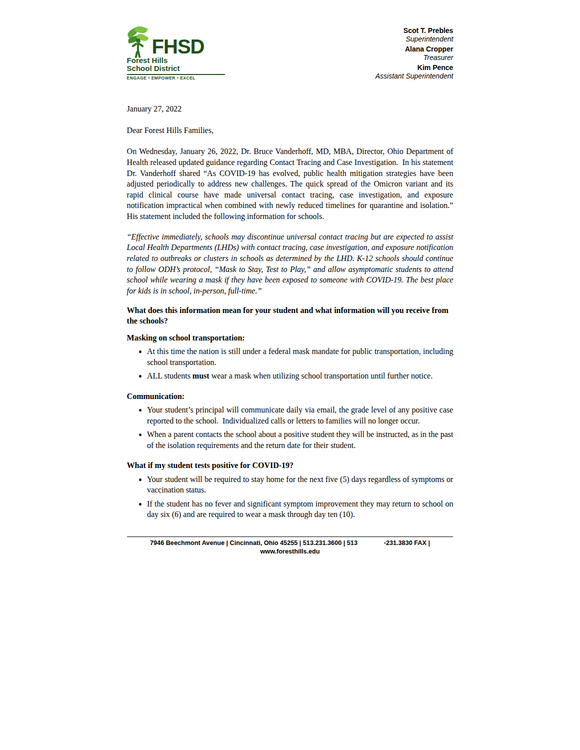FHSD
Forest Hills
School District
ENGAGE • EMPOWER • EXCEL
Scot T. Prebles
Superintendent
Alana Cropper
Treasurer
Kim Pence
Assistant Superintendent
January 27, 2022
Dear Forest Hills Families,
On Wednesday, January 26, 2022, Dr. Bruce Vanderhoff, MD, MBA, Director, Ohio Department of Health released updated guidance regarding Contact Tracing and Case Investigation. In his statement Dr. Vanderhoff shared “As COVID-19 has evolved, public health mitigation strategies have been adjusted periodically to address new challenges. The quick spread of the Omicron variant and its rapid clinical course have made universal contact tracing, case investigation, and exposure notification impractical when combined with newly reduced timelines for quarantine and isolation.” His statement included the following information for schools.
“Effective immediately, schools may discontinue universal contact tracing but are expected to assist Local Health Departments (LHDs) with contact tracing, case investigation, and exposure notification related to outbreaks or clusters in schools as determined by the LHD. K-12 schools should continue to follow ODH’s protocol, “Mask to Stay, Test to Play,” and allow asymptomatic students to attend school while wearing a mask if they have been exposed to someone with COVID-19. The best place for kids is in school, in-person, full-time.”
What does this information mean for your student and what information will you receive from the schools?
Masking on school transportation:
At this time the nation is still under a federal mask mandate for public transportation, including school transportation.
ALL students must wear a mask when utilizing school transportation until further notice.
Communication:
Your student’s principal will communicate daily via email, the grade level of any positive case reported to the school. Individualized calls or letters to families will no longer occur.
When a parent contacts the school about a positive student they will be instructed, as in the past of the isolation requirements and the return date for their student.
What if my student tests positive for COVID-19?
Your student will be required to stay home for the next five (5) days regardless of symptoms or vaccination status.
If the student has no fever and significant symptom improvement they may return to school on day six (6) and are required to wear a mask through day ten (10).
7946 Beechmont Avenue | Cincinnati, Ohio 45255 | 513.231.3600 | 513 -231.3830 FAX | www.foresthills.edu